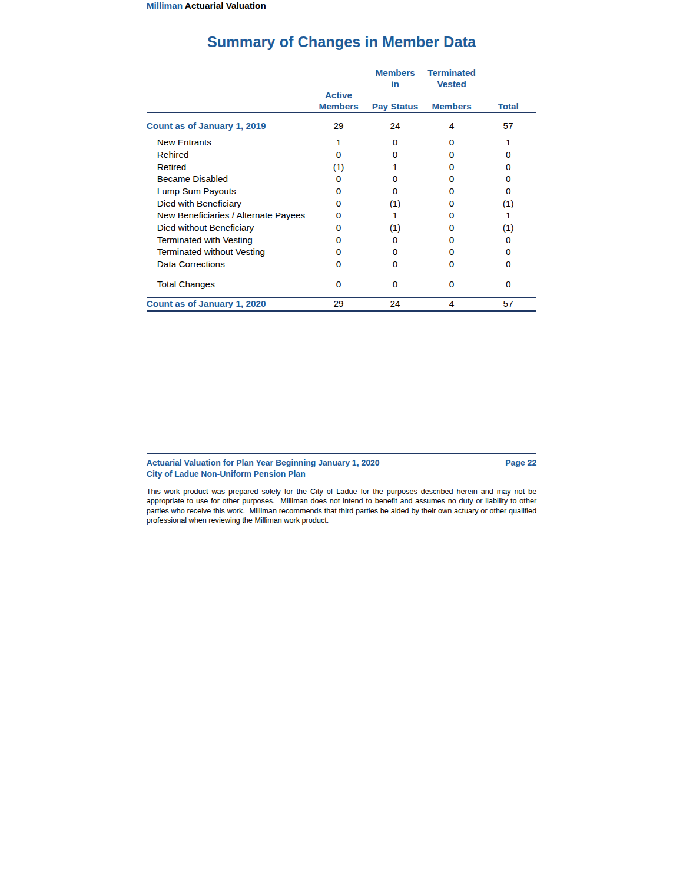Milliman Actuarial Valuation
Summary of Changes in Member Data
| | | Members in | Terminated Vested | |
| --- | --- | --- | --- | --- |
| | Active Members | Pay Status | Members | Total |
| Count as of January 1, 2019 | 29 | 24 | 4 | 57 |
| New Entrants | 1 | 0 | 0 | 1 |
| Rehired | 0 | 0 | 0 | 0 |
| Retired | (1) | 1 | 0 | 0 |
| Became Disabled | 0 | 0 | 0 | 0 |
| Lump Sum Payouts | 0 | 0 | 0 | 0 |
| Died with Beneficiary | 0 | (1) | 0 | (1) |
| New Beneficiaries / Alternate Payees | 0 | 1 | 0 | 1 |
| Died without Beneficiary | 0 | (1) | 0 | (1) |
| Terminated with Vesting | 0 | 0 | 0 | 0 |
| Terminated without Vesting | 0 | 0 | 0 | 0 |
| Data Corrections | 0 | 0 | 0 | 0 |
| Total Changes | 0 | 0 | 0 | 0 |
| Count as of January 1, 2020 | 29 | 24 | 4 | 57 |
Actuarial Valuation for Plan Year Beginning January 1, 2020 Page 22
City of Ladue Non-Uniform Pension Plan
This work product was prepared solely for the City of Ladue for the purposes described herein and may not be appropriate to use for other purposes. Milliman does not intend to benefit and assumes no duty or liability to other parties who receive this work. Milliman recommends that third parties be aided by their own actuary or other qualified professional when reviewing the Milliman work product.